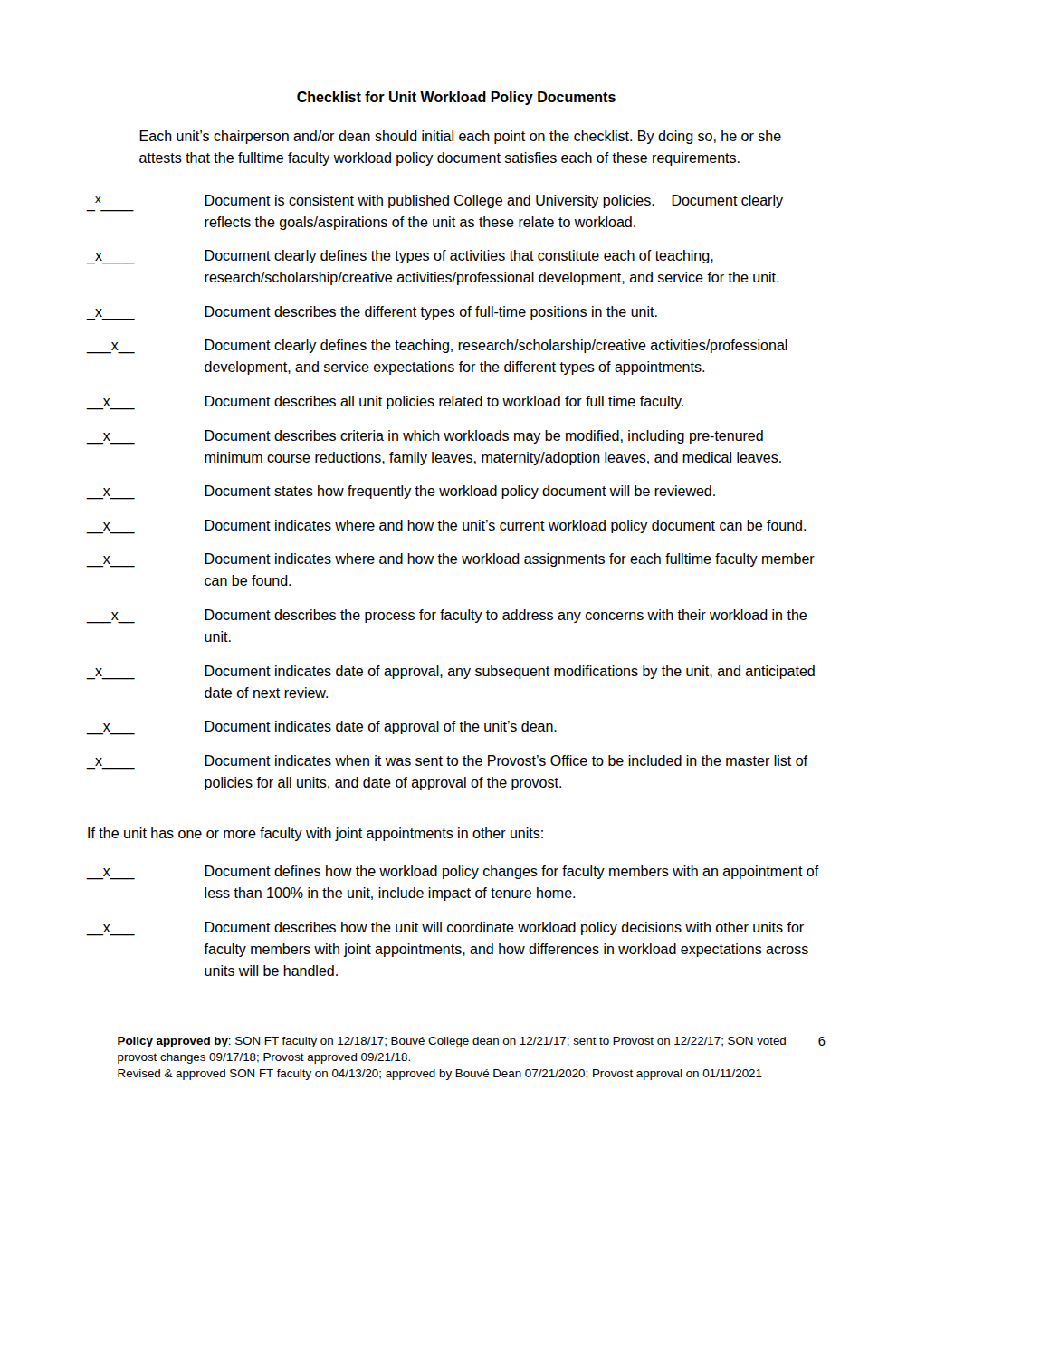Checklist for Unit Workload Policy Documents
Each unit’s chairperson and/or dean should initial each point on the checklist. By doing so, he or she attests that the fulltime faculty workload policy document satisfies each of these requirements.
| _ x ____ | Document is consistent with published College and University policies. Document clearly reflects the goals/aspirations of the unit as these relate to workload. |
| _x____ | Document clearly defines the types of activities that constitute each of teaching, research/scholarship/creative activities/professional development, and service for the unit. |
| _x____ | Document describes the different types of full-time positions in the unit. |
| ___x__ | Document clearly defines the teaching, research/scholarship/creative activities/professional development, and service expectations for the different types of appointments. |
| __x___ | Document describes all unit policies related to workload for full time faculty. |
| __x___ | Document describes criteria in which workloads may be modified, including pre-tenured minimum course reductions, family leaves, maternity/adoption leaves, and medical leaves. |
| __x___ | Document states how frequently the workload policy document will be reviewed. |
| __x___ | Document indicates where and how the unit’s current workload policy document can be found. |
| __x___ | Document indicates where and how the workload assignments for each fulltime faculty member can be found. |
| ___x__ | Document describes the process for faculty to address any concerns with their workload in the unit. |
| _x____ | Document indicates date of approval, any subsequent modifications by the unit, and anticipated date of next review. |
| __x___ | Document indicates date of approval of the unit’s dean. |
| _x____ | Document indicates when it was sent to the Provost’s Office to be included in the master list of policies for all units, and date of approval of the provost. |
If the unit has one or more faculty with joint appointments in other units:
| __x___ | Document defines how the workload policy changes for faculty members with an appointment of less than 100% in the unit, include impact of tenure home. |
| __x___ | Document describes how the unit will coordinate workload policy decisions with other units for faculty members with joint appointments, and how differences in workload expectations across units will be handled. |
6
Policy approved by: SON FT faculty on 12/18/17; Bouvé College dean on 12/21/17; sent to Provost on 12/22/17; SON voted provost changes 09/17/18; Provost approved 09/21/18.
Revised & approved SON FT faculty on 04/13/20; approved by Bouvé Dean 07/21/2020; Provost approval on 01/11/2021